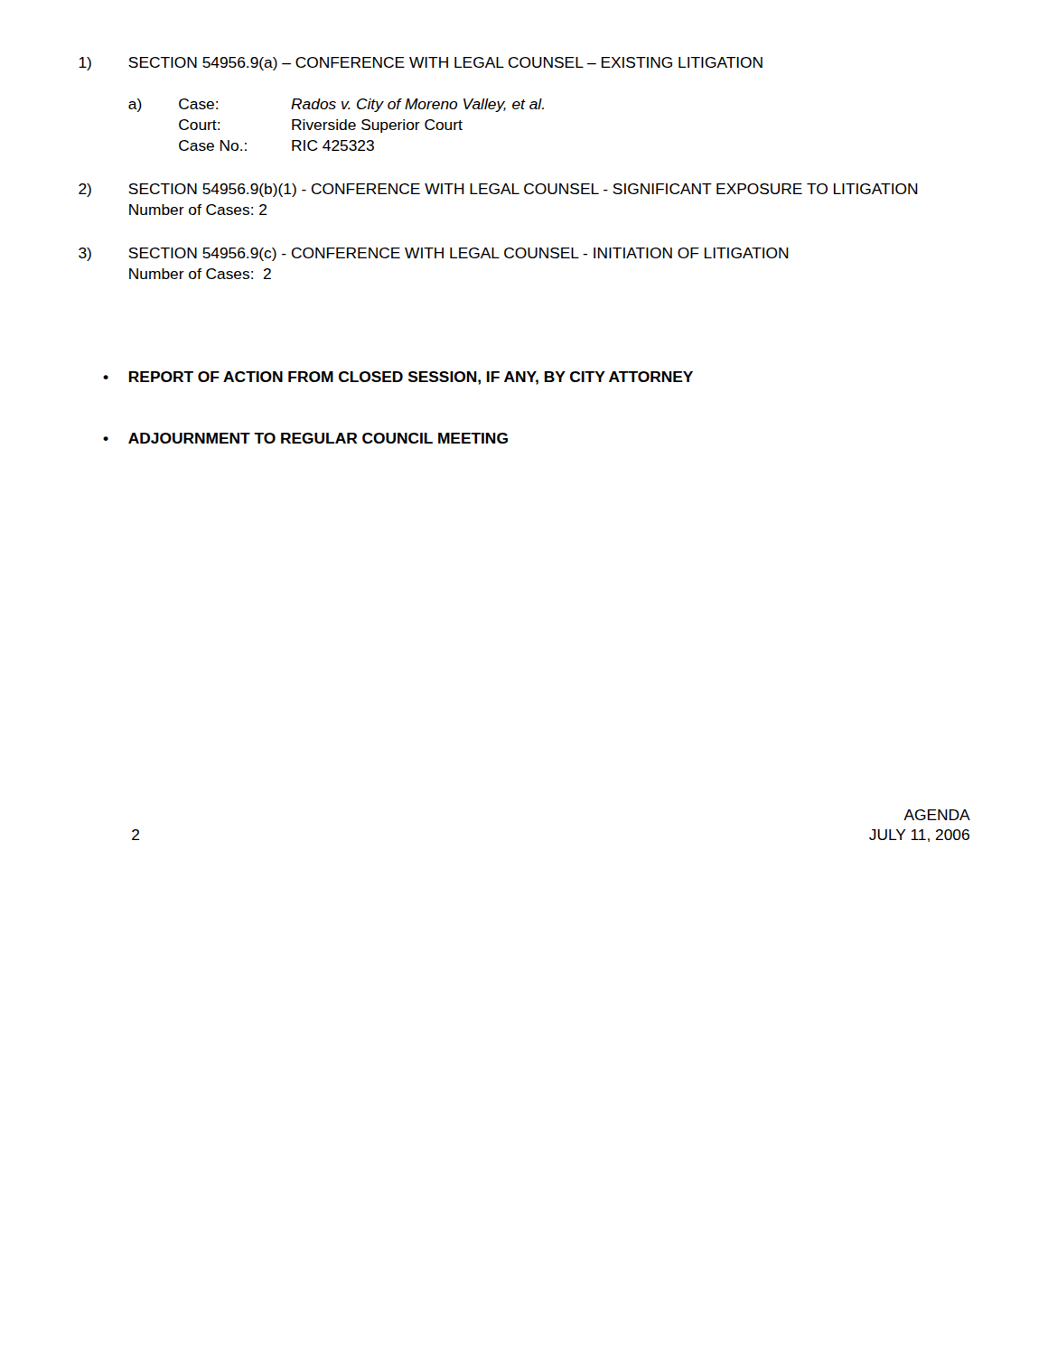1)
SECTION 54956.9(a) – CONFERENCE WITH LEGAL COUNSEL – EXISTING LITIGATION
a)
| Case: | Rados v. City of Moreno Valley, et al. |
| Court: | Riverside Superior Court |
| Case No.: | RIC 425323 |
2)
SECTION 54956.9(b)(1) - CONFERENCE WITH LEGAL COUNSEL - SIGNIFICANT EXPOSURE TO LITIGATION
Number of Cases: 2
3)
SECTION 54956.9(c) - CONFERENCE WITH LEGAL COUNSEL - INITIATION OF LITIGATION
Number of Cases: 2
REPORT OF ACTION FROM CLOSED SESSION, IF ANY, BY CITY ATTORNEY
ADJOURNMENT TO REGULAR COUNCIL MEETING
2
AGENDA
JULY 11, 2006